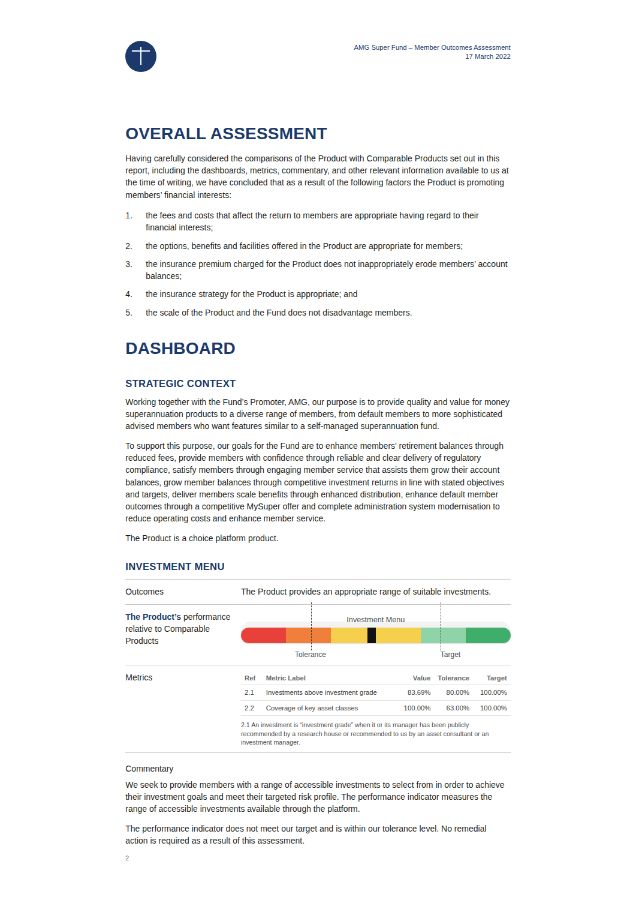AMG Super Fund – Member Outcomes Assessment
17 March 2022
OVERALL ASSESSMENT
Having carefully considered the comparisons of the Product with Comparable Products set out in this report, including the dashboards, metrics, commentary, and other relevant information available to us at the time of writing, we have concluded that as a result of the following factors the Product is promoting members’ financial interests:
the fees and costs that affect the return to members are appropriate having regard to their financial interests;
the options, benefits and facilities offered in the Product are appropriate for members;
the insurance premium charged for the Product does not inappropriately erode members’ account balances;
the insurance strategy for the Product is appropriate; and
the scale of the Product and the Fund does not disadvantage members.
DASHBOARD
STRATEGIC CONTEXT
Working together with the Fund’s Promoter, AMG, our purpose is to provide quality and value for money superannuation products to a diverse range of members, from default members to more sophisticated advised members who want features similar to a self-managed superannuation fund.
To support this purpose, our goals for the Fund are to enhance members' retirement balances through reduced fees, provide members with confidence through reliable and clear delivery of regulatory compliance, satisfy members through engaging member service that assists them grow their account balances, grow member balances through competitive investment returns in line with stated objectives and targets, deliver members scale benefits through enhanced distribution, enhance default member outcomes through a competitive MySuper offer and complete administration system modernisation to reduce operating costs and enhance member service.
The Product is a choice platform product.
INVESTMENT MENU
| Outcomes | The Product provides an appropriate range of suitable investments. |
| The Product’s performance relative to Comparable Products | Investment Menu Tolerance Target |
| Metrics | / Ref / Metric Label / Value / Tolerance / Target / / --- / --- / --- / --- / --- / / 2.1 / Investments above investment grade / 83.69% / 80.00% / 100.00% / / 2.2 / Coverage of key asset classes / 100.00% / 63.00% / 100.00% / 2.1 An investment is “investment grade” when it or its manager has been publicly recommended by a research house or recommended to us by an asset consultant or an investment manager. |
Commentary
We seek to provide members with a range of accessible investments to select from in order to achieve their investment goals and meet their targeted risk profile. The performance indicator measures the range of accessible investments available through the platform.
The performance indicator does not meet our target and is within our tolerance level. No remedial action is required as a result of this assessment.
2